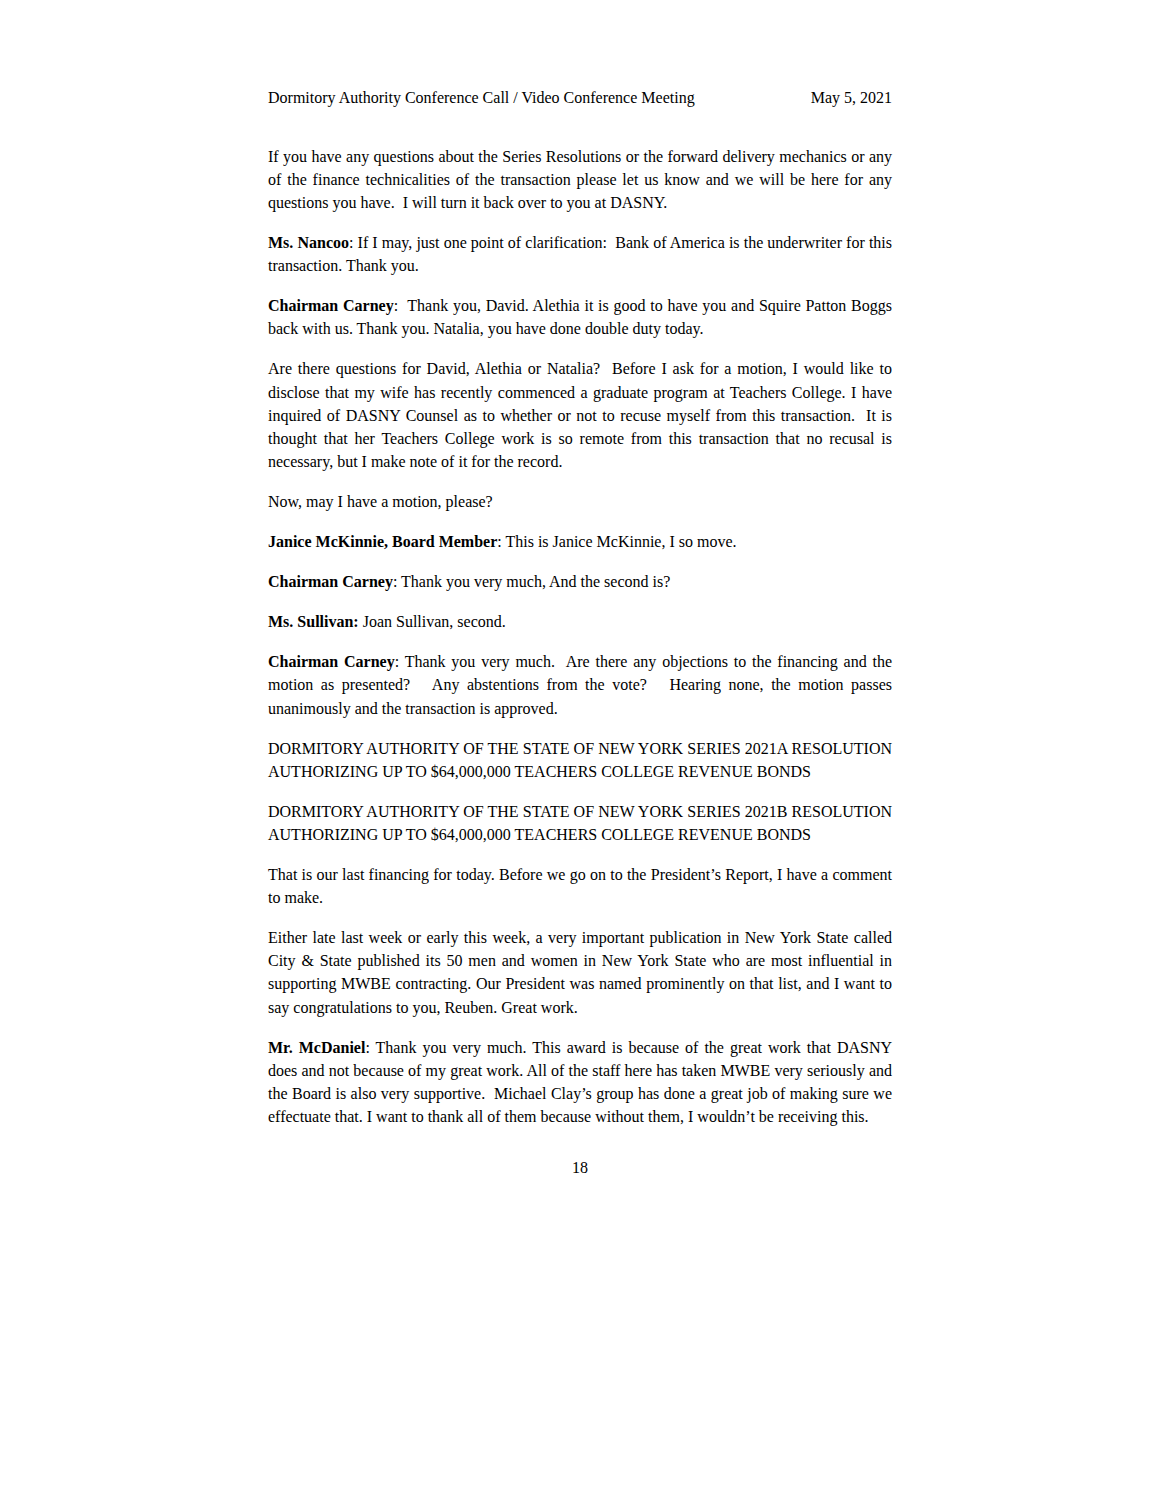Dormitory Authority Conference Call / Video Conference Meeting
May 5, 2021
If you have any questions about the Series Resolutions or the forward delivery mechanics or any of the finance technicalities of the transaction please let us know and we will be here for any questions you have. I will turn it back over to you at DASNY.
Ms. Nancoo: If I may, just one point of clarification: Bank of America is the underwriter for this transaction. Thank you.
Chairman Carney: Thank you, David. Alethia it is good to have you and Squire Patton Boggs back with us. Thank you. Natalia, you have done double duty today.
Are there questions for David, Alethia or Natalia? Before I ask for a motion, I would like to disclose that my wife has recently commenced a graduate program at Teachers College. I have inquired of DASNY Counsel as to whether or not to recuse myself from this transaction. It is thought that her Teachers College work is so remote from this transaction that no recusal is necessary, but I make note of it for the record.
Now, may I have a motion, please?
Janice McKinnie, Board Member: This is Janice McKinnie, I so move.
Chairman Carney: Thank you very much, And the second is?
Ms. Sullivan: Joan Sullivan, second.
Chairman Carney: Thank you very much. Are there any objections to the financing and the motion as presented? Any abstentions from the vote? Hearing none, the motion passes unanimously and the transaction is approved.
DORMITORY AUTHORITY OF THE STATE OF NEW YORK SERIES 2021A RESOLUTION AUTHORIZING UP TO $64,000,000 TEACHERS COLLEGE REVENUE BONDS
DORMITORY AUTHORITY OF THE STATE OF NEW YORK SERIES 2021B RESOLUTION AUTHORIZING UP TO $64,000,000 TEACHERS COLLEGE REVENUE BONDS
That is our last financing for today. Before we go on to the President’s Report, I have a comment to make.
Either late last week or early this week, a very important publication in New York State called City & State published its 50 men and women in New York State who are most influential in supporting MWBE contracting. Our President was named prominently on that list, and I want to say congratulations to you, Reuben. Great work.
Mr. McDaniel: Thank you very much. This award is because of the great work that DASNY does and not because of my great work. All of the staff here has taken MWBE very seriously and the Board is also very supportive. Michael Clay’s group has done a great job of making sure we effectuate that. I want to thank all of them because without them, I wouldn’t be receiving this.
18